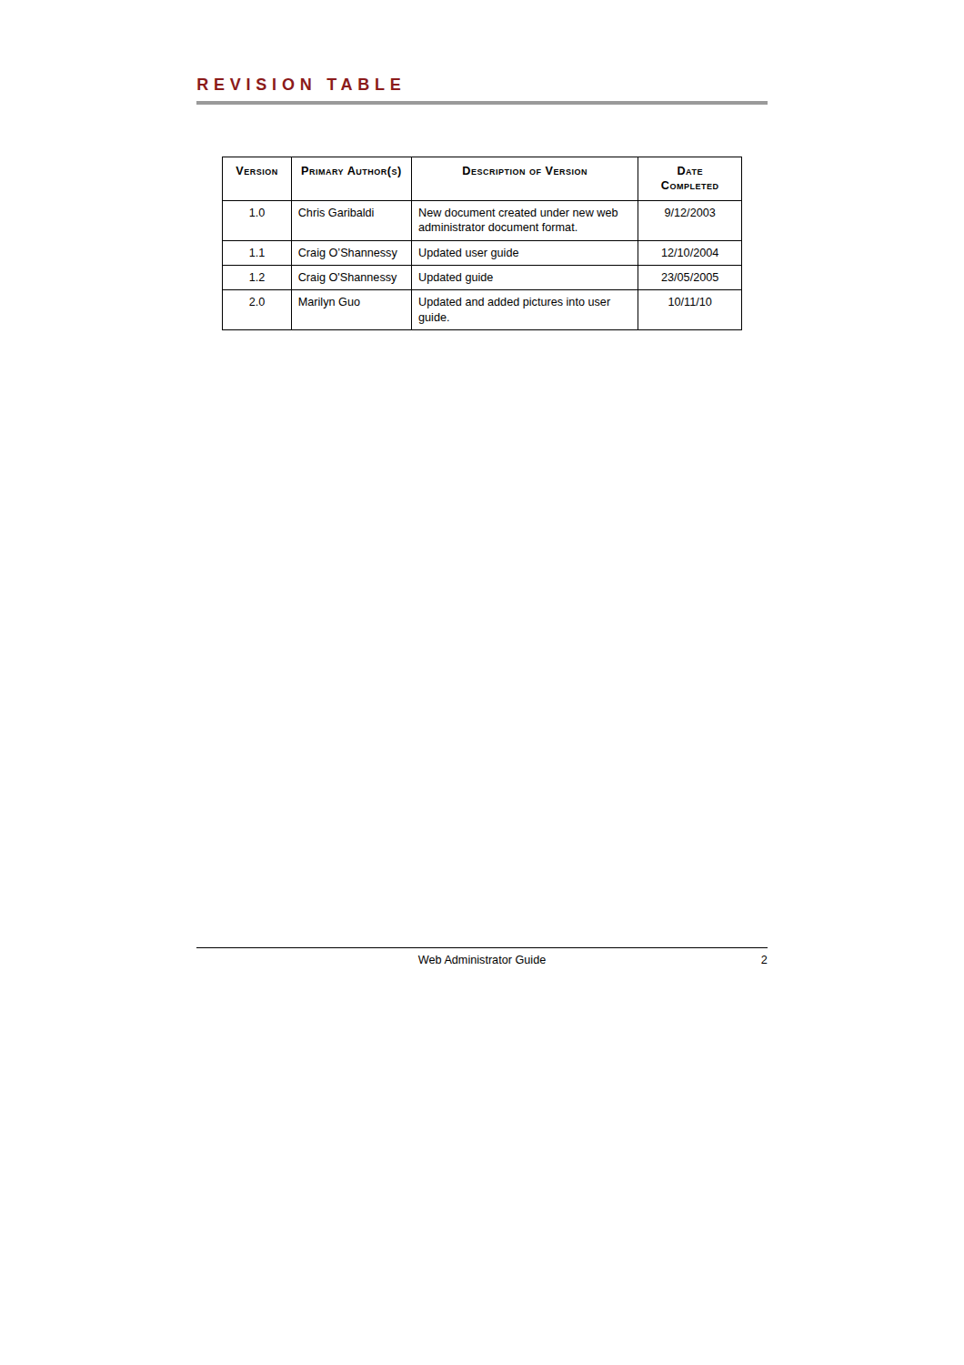Revision Table
| Version | Primary Author(s) | Description of Version | Date Completed |
| --- | --- | --- | --- |
| 1.0 | Chris Garibaldi | New document created under new web administrator document format. | 9/12/2003 |
| 1.1 | Craig O’Shannessy | Updated user guide | 12/10/2004 |
| 1.2 | Craig O'Shannessy | Updated guide | 23/05/2005 |
| 2.0 | Marilyn Guo | Updated and added pictures into user guide. | 10/11/10 |
Web Administrator Guide 2